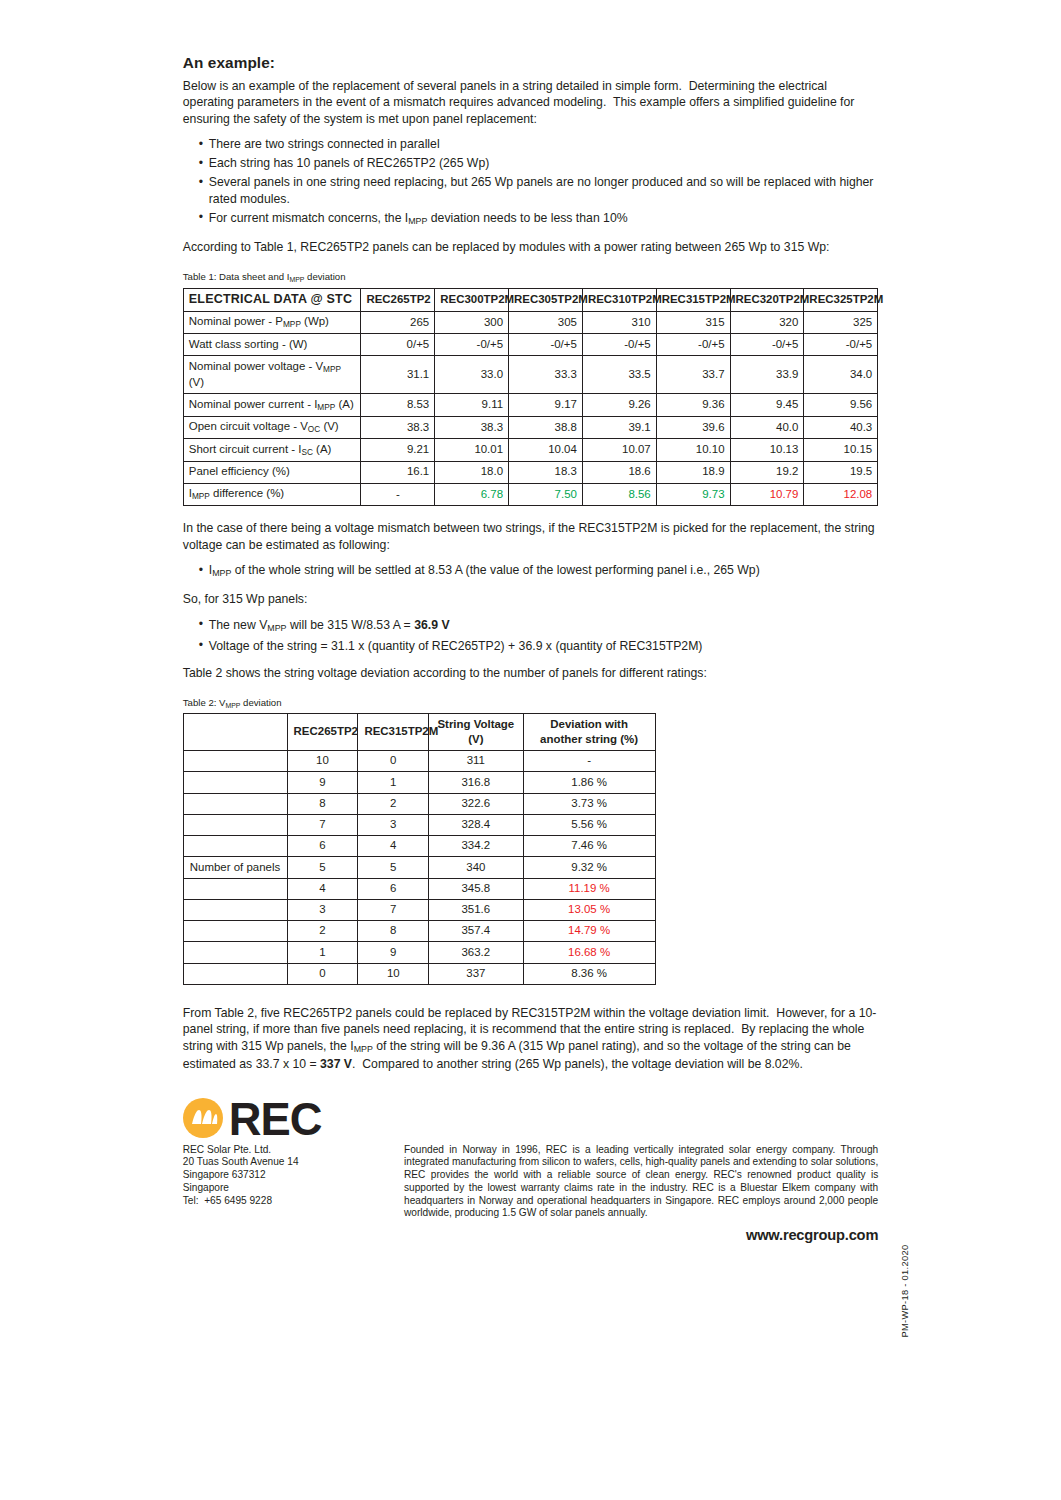An example:
Below is an example of the replacement of several panels in a string detailed in simple form. Determining the electrical operating parameters in the event of a mismatch requires advanced modeling. This example offers a simplified guideline for ensuring the safety of the system is met upon panel replacement:
There are two strings connected in parallel
Each string has 10 panels of REC265TP2 (265 Wp)
Several panels in one string need replacing, but 265 Wp panels are no longer produced and so will be replaced with higher rated modules.
For current mismatch concerns, the IMPP deviation needs to be less than 10%
According to Table 1, REC265TP2 panels can be replaced by modules with a power rating between 265 Wp to 315 Wp:
Table 1: Data sheet and IMPP deviation
| ELECTRICAL DATA @ STC | REC265TP2 | REC300TP2M | REC305TP2M | REC310TP2M | REC315TP2M | REC320TP2M | REC325TP2M |
| --- | --- | --- | --- | --- | --- | --- | --- |
| Nominal power - P MPP (Wp) | 265 | 300 | 305 | 310 | 315 | 320 | 325 |
| Watt class sorting - (W) | 0/+5 | -0/+5 | -0/+5 | -0/+5 | -0/+5 | -0/+5 | -0/+5 |
| Nominal power voltage - V MPP (V) | 31.1 | 33.0 | 33.3 | 33.5 | 33.7 | 33.9 | 34.0 |
| Nominal power current - I MPP (A) | 8.53 | 9.11 | 9.17 | 9.26 | 9.36 | 9.45 | 9.56 |
| Open circuit voltage - V OC (V) | 38.3 | 38.3 | 38.8 | 39.1 | 39.6 | 40.0 | 40.3 |
| Short circuit current - I SC (A) | 9.21 | 10.01 | 10.04 | 10.07 | 10.10 | 10.13 | 10.15 |
| Panel efficiency (%) | 16.1 | 18.0 | 18.3 | 18.6 | 18.9 | 19.2 | 19.5 |
| I MPP difference (%) | - | 6.78 | 7.50 | 8.56 | 9.73 | 10.79 | 12.08 |
In the case of there being a voltage mismatch between two strings, if the REC315TP2M is picked for the replacement, the string voltage can be estimated as following:
IMPP of the whole string will be settled at 8.53 A (the value of the lowest performing panel i.e., 265 Wp)
So, for 315 Wp panels:
The new VMPP will be 315 W/8.53 A = 36.9 V
Voltage of the string = 31.1 x (quantity of REC265TP2) + 36.9 x (quantity of REC315TP2M)
Table 2 shows the string voltage deviation according to the number of panels for different ratings:
Table 2: VMPP deviation
| | REC265TP2 | REC315TP2M | String Voltage (V) | Deviation with another string (%) |
| --- | --- | --- | --- | --- |
| | 10 | 0 | 311 | - |
| | 9 | 1 | 316.8 | 1.86 % |
| | 8 | 2 | 322.6 | 3.73 % |
| | 7 | 3 | 328.4 | 5.56 % |
| | 6 | 4 | 334.2 | 7.46 % |
| Number of panels | 5 | 5 | 340 | 9.32 % |
| | 4 | 6 | 345.8 | 11.19 % |
| | 3 | 7 | 351.6 | 13.05 % |
| | 2 | 8 | 357.4 | 14.79 % |
| | 1 | 9 | 363.2 | 16.68 % |
| | 0 | 10 | 337 | 8.36 % |
From Table 2, five REC265TP2 panels could be replaced by REC315TP2M within the voltage deviation limit. However, for a 10-panel string, if more than five panels need replacing, it is recommend that the entire string is replaced. By replacing the whole string with 315 Wp panels, the IMPP of the string will be 9.36 A (315 Wp panel rating), and so the voltage of the string can be estimated as 33.7 x 10 = 337 V. Compared to another string (265 Wp panels), the voltage deviation will be 8.02%.
REC
REC Solar Pte. Ltd.
20 Tuas South Avenue 14
Singapore 637312
Singapore
Tel: +65 6495 9228
Founded in Norway in 1996, REC is a leading vertically integrated solar energy company. Through integrated manufacturing from silicon to wafers, cells, high-quality panels and extending to solar solutions, REC provides the world with a reliable source of clean energy. REC's renowned product quality is supported by the lowest warranty claims rate in the industry. REC is a Bluestar Elkem company with headquarters in Norway and operational headquarters in Singapore. REC employs around 2,000 people worldwide, producing 1.5 GW of solar panels annually.
www.recgroup.com
PM-WP-18 - 01.2020